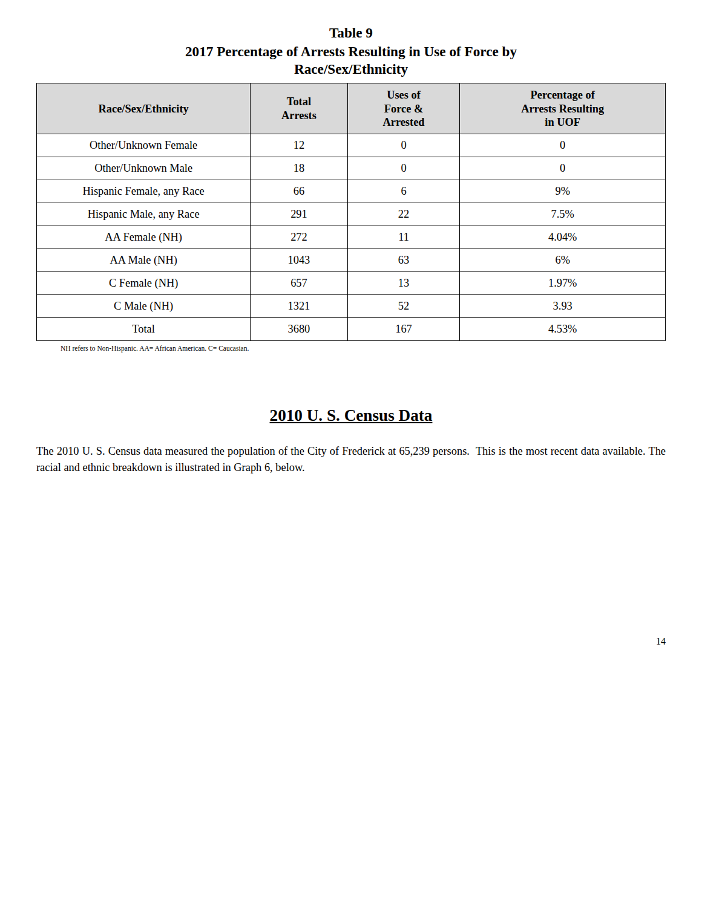Table 9
2017 Percentage of Arrests Resulting in Use of Force by
Race/Sex/Ethnicity
| Race/Sex/Ethnicity | Total Arrests | Uses of Force & Arrested | Percentage of Arrests Resulting in UOF |
| --- | --- | --- | --- |
| Other/Unknown Female | 12 | 0 | 0 |
| Other/Unknown Male | 18 | 0 | 0 |
| Hispanic Female, any Race | 66 | 6 | 9% |
| Hispanic Male, any Race | 291 | 22 | 7.5% |
| AA Female (NH) | 272 | 11 | 4.04% |
| AA Male (NH) | 1043 | 63 | 6% |
| C Female (NH) | 657 | 13 | 1.97% |
| C Male (NH) | 1321 | 52 | 3.93 |
| Total | 3680 | 167 | 4.53% |
NH refers to Non-Hispanic. AA= African American. C= Caucasian.
2010 U. S. Census Data
The 2010 U. S. Census data measured the population of the City of Frederick at 65,239 persons. This is the most recent data available. The racial and ethnic breakdown is illustrated in Graph 6, below.
14